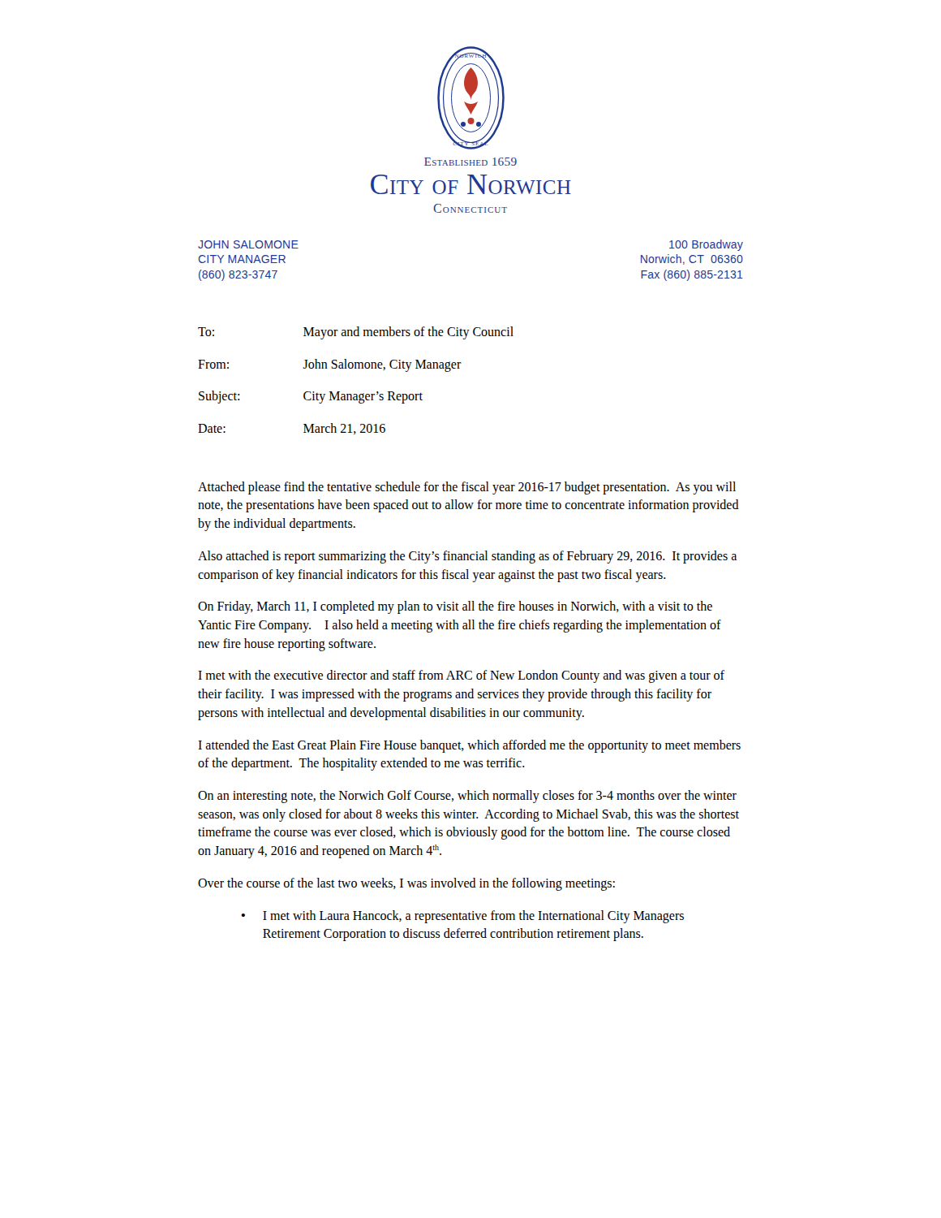NORWICH CITY SEAL
Established 1659
City of Norwich
Connecticut
JOHN SALOMONE
CITY MANAGER
(860) 823-3747
100 Broadway
Norwich, CT 06360
Fax (860) 885-2131
| To: | Mayor and members of the City Council |
| From: | John Salomone, City Manager |
| Subject: | City Manager’s Report |
| Date: | March 21, 2016 |
Attached please find the tentative schedule for the fiscal year 2016-17 budget presentation. As you will note, the presentations have been spaced out to allow for more time to concentrate information provided by the individual departments.
Also attached is report summarizing the City’s financial standing as of February 29, 2016. It provides a comparison of key financial indicators for this fiscal year against the past two fiscal years.
On Friday, March 11, I completed my plan to visit all the fire houses in Norwich, with a visit to the Yantic Fire Company. I also held a meeting with all the fire chiefs regarding the implementation of new fire house reporting software.
I met with the executive director and staff from ARC of New London County and was given a tour of their facility. I was impressed with the programs and services they provide through this facility for persons with intellectual and developmental disabilities in our community.
I attended the East Great Plain Fire House banquet, which afforded me the opportunity to meet members of the department. The hospitality extended to me was terrific.
On an interesting note, the Norwich Golf Course, which normally closes for 3-4 months over the winter season, was only closed for about 8 weeks this winter. According to Michael Svab, this was the shortest timeframe the course was ever closed, which is obviously good for the bottom line. The course closed on January 4, 2016 and reopened on March 4th.
Over the course of the last two weeks, I was involved in the following meetings:
I met with Laura Hancock, a representative from the International City Managers Retirement Corporation to discuss deferred contribution retirement plans.